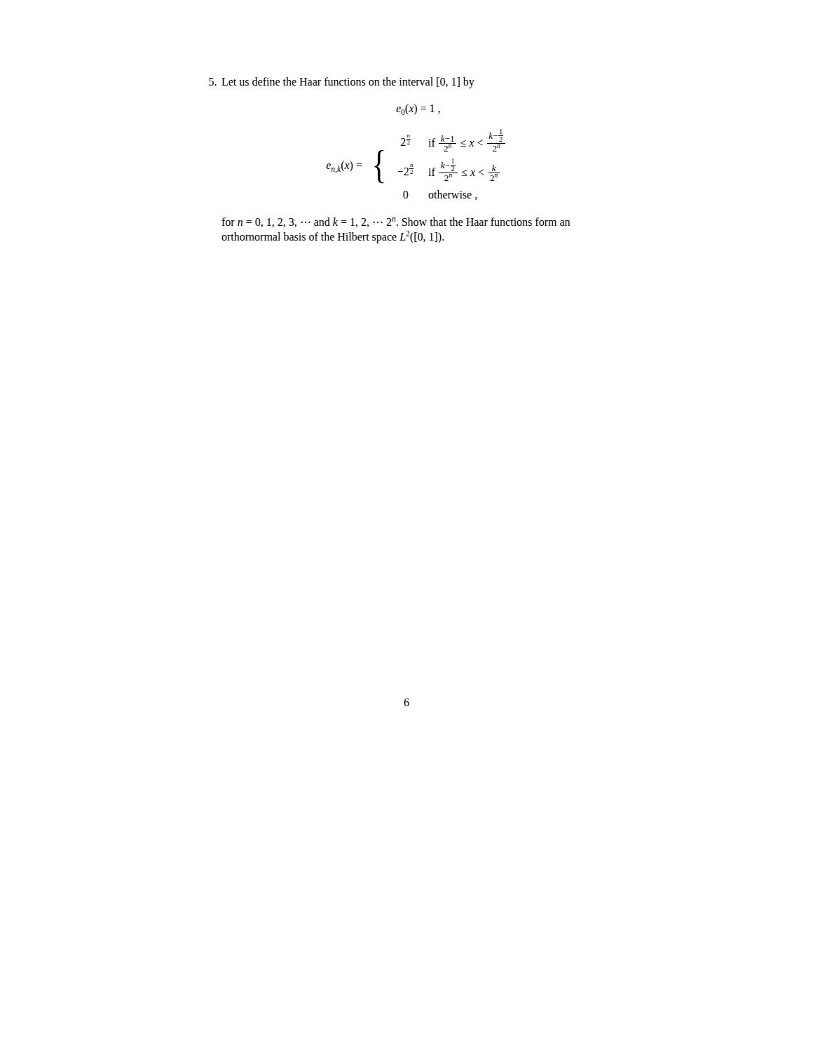5.
Let us define the Haar functions on the interval [0, 1] by
e0(x) = 1 ,
en,k(x) = {
| 2 n 2 | if k −1 2 n ≤ x < k − 1 2 2 n |
| −2 n 2 | if k − 1 2 2 n ≤ x < k 2 n |
| 0 | otherwise , |
for n = 0, 1, 2, 3, and k = 1, 2, 2n. Show that the Haar functions form an orthornormal basis of the Hilbert space L2([0, 1]).
6